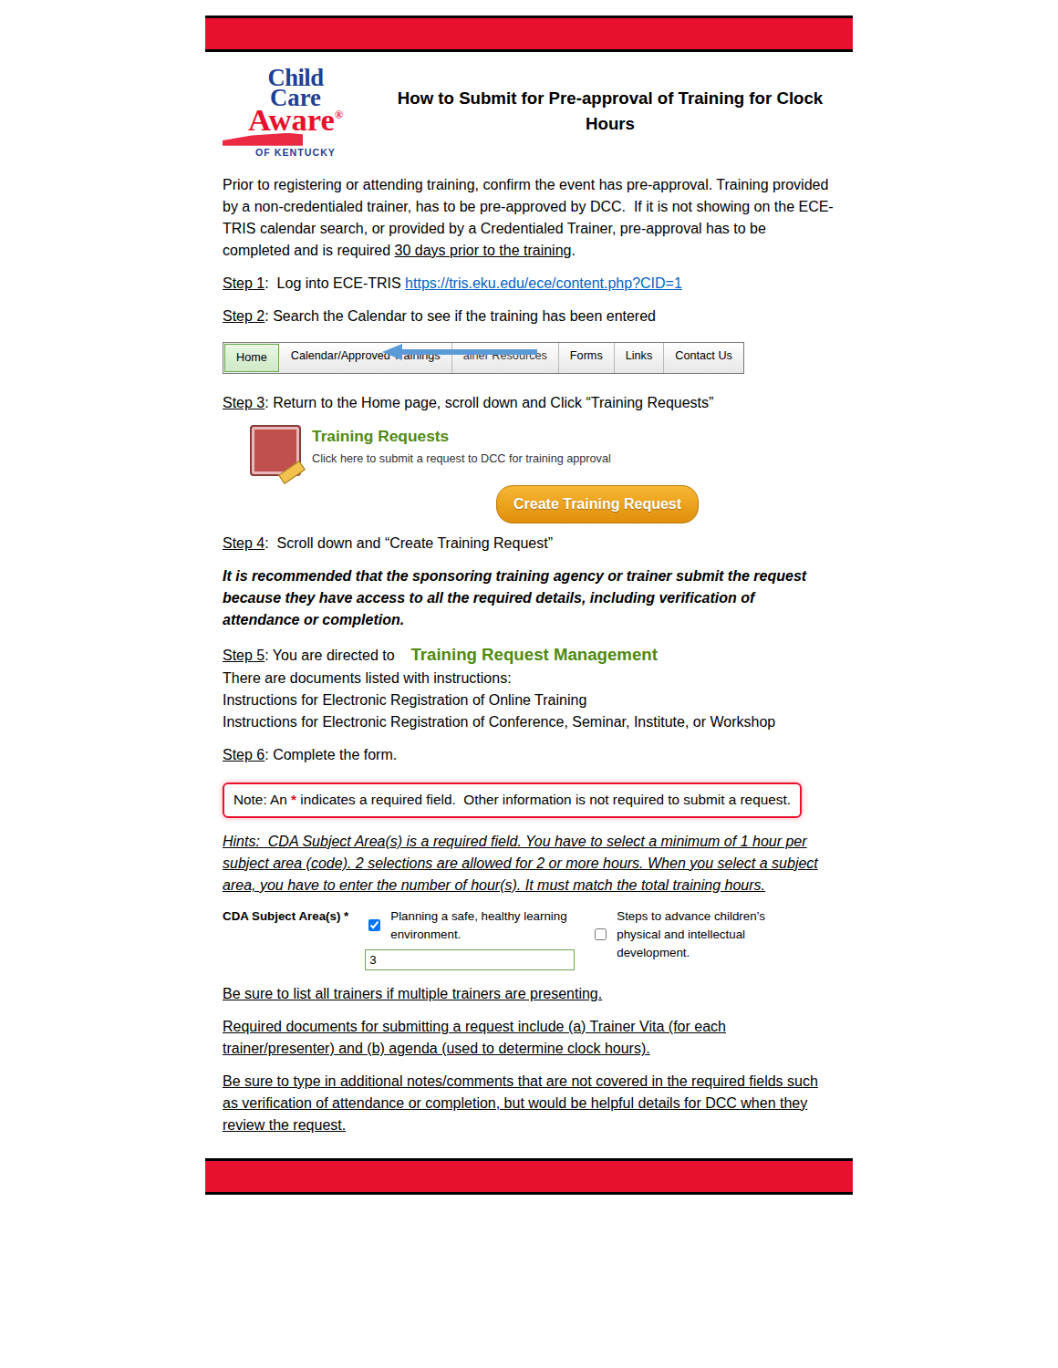Child Care Aware® OF KENTUCKY
How to Submit for Pre-approval of Training for Clock Hours
Prior to registering or attending training, confirm the event has pre-approval. Training provided by a non-credentialed trainer, has to be pre-approved by DCC. If it is not showing on the ECE-TRIS calendar search, or provided by a Credentialed Trainer, pre-approval has to be completed and is required 30 days prior to the training.
Step 1: Log into ECE-TRIS https://tris.eku.edu/ece/content.php?CID=1
Step 2: Search the Calendar to see if the training has been entered
Home
Calendar/Approved Trainings
ainer Resources
Forms
Links
Contact Us
Step 3: Return to the Home page, scroll down and Click “Training Requests”
Training Requests
Click here to submit a request to DCC for training approval
Create Training Request
Step 4: Scroll down and “Create Training Request”
It is recommended that the sponsoring training agency or trainer submit the request because they have access to all the required details, including verification of attendance or completion.
Step 5: You are directed to Training Request Management
There are documents listed with instructions:
Instructions for Electronic Registration of Online Training
Instructions for Electronic Registration of Conference, Seminar, Institute, or Workshop
Step 6: Complete the form.
Note: An * indicates a required field. Other information is not required to submit a request.
Hints: CDA Subject Area(s) is a required field. You have to select a minimum of 1 hour per subject area (code). 2 selections are allowed for 2 or more hours. When you select a subject area, you have to enter the number of hour(s). It must match the total training hours.
CDA Subject Area(s) *
Planning a safe, healthy learning
environment.
Steps to advance children’s
physical and intellectual
development.
Be sure to list all trainers if multiple trainers are presenting.
Required documents for submitting a request include (a) Trainer Vita (for each trainer/presenter) and (b) agenda (used to determine clock hours).
Be sure to type in additional notes/comments that are not covered in the required fields such as verification of attendance or completion, but would be helpful details for DCC when they review the request.